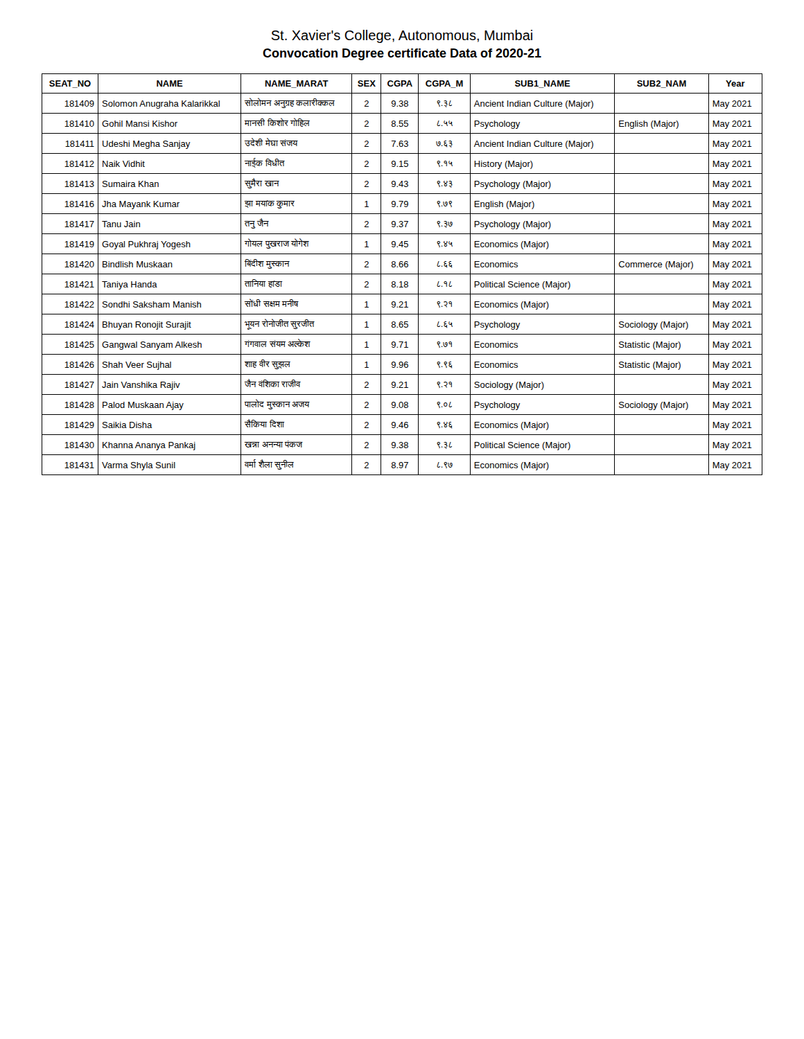St. Xavier's College, Autonomous, Mumbai
Convocation Degree certificate Data of 2020-21
| SEAT_NO | NAME | NAME_MARAT | SEX | CGPA | CGPA_M | SUB1_NAME | SUB2_NAM | Year |
| --- | --- | --- | --- | --- | --- | --- | --- | --- |
| 181409 | Solomon Anugraha Kalarikkal | सोलोमन अनुग्रह कलारीक्कल | 2 | 9.38 | ९.३८ | Ancient Indian Culture (Major) | | May 2021 |
| 181410 | Gohil Mansi Kishor | मानसी किशोर गोहिल | 2 | 8.55 | ८.५५ | Psychology | English (Major) | May 2021 |
| 181411 | Udeshi Megha Sanjay | उदेशी मेघा संजय | 2 | 7.63 | ७.६३ | Ancient Indian Culture (Major) | | May 2021 |
| 181412 | Naik Vidhit | नाईक विधीत | 2 | 9.15 | ९.१५ | History (Major) | | May 2021 |
| 181413 | Sumaira Khan | सुमैरा खान | 2 | 9.43 | ९.४३ | Psychology (Major) | | May 2021 |
| 181416 | Jha Mayank Kumar | झा मयांक कुमार | 1 | 9.79 | ९.७९ | English (Major) | | May 2021 |
| 181417 | Tanu Jain | तनु जैन | 2 | 9.37 | ९.३७ | Psychology (Major) | | May 2021 |
| 181419 | Goyal Pukhraj Yogesh | गोयल पुखराज योगेश | 1 | 9.45 | ९.४५ | Economics (Major) | | May 2021 |
| 181420 | Bindlish Muskaan | बिंदीश मुस्कान | 2 | 8.66 | ८.६६ | Economics | Commerce (Major) | May 2021 |
| 181421 | Taniya Handa | तानिया हांडा | 2 | 8.18 | ८.१८ | Political Science (Major) | | May 2021 |
| 181422 | Sondhi Saksham Manish | सोंधी सक्षम मनीष | 1 | 9.21 | ९.२१ | Economics (Major) | | May 2021 |
| 181424 | Bhuyan Ronojit Surajit | भूयन रोनोजीत सुरजीत | 1 | 8.65 | ८.६५ | Psychology | Sociology (Major) | May 2021 |
| 181425 | Gangwal Sanyam Alkesh | गंगवाल संयम अल्केश | 1 | 9.71 | ९.७१ | Economics | Statistic (Major) | May 2021 |
| 181426 | Shah Veer Sujhal | शाह वीर सुझल | 1 | 9.96 | ९.९६ | Economics | Statistic (Major) | May 2021 |
| 181427 | Jain Vanshika Rajiv | जैन वंशिका राजीव | 2 | 9.21 | ९.२१ | Sociology (Major) | | May 2021 |
| 181428 | Palod Muskaan Ajay | पालोद मुस्कान अजय | 2 | 9.08 | ९.०८ | Psychology | Sociology (Major) | May 2021 |
| 181429 | Saikia Disha | सैकिया दिशा | 2 | 9.46 | ९.४६ | Economics (Major) | | May 2021 |
| 181430 | Khanna Ananya Pankaj | खन्ना अनन्या पंकज | 2 | 9.38 | ९.३८ | Political Science (Major) | | May 2021 |
| 181431 | Varma Shyla Sunil | वर्मा शैला सुनील | 2 | 8.97 | ८.९७ | Economics (Major) | | May 2021 |